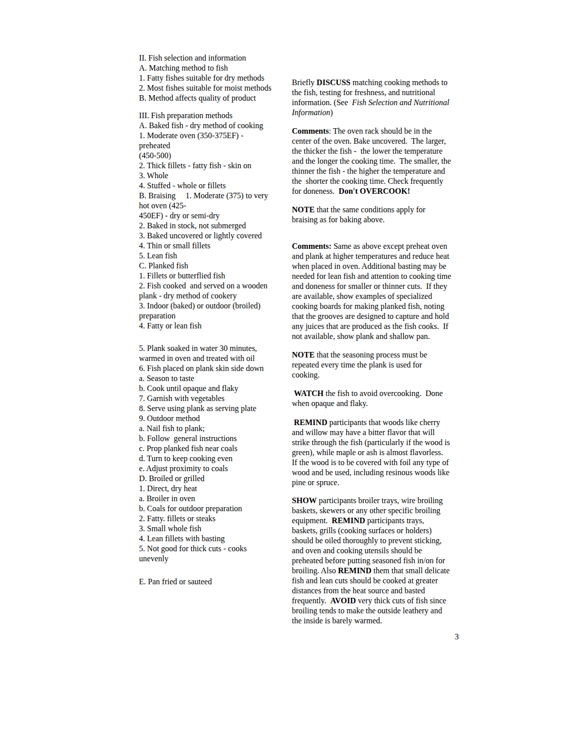II. Fish selection and information
A. Matching method to fish
1. Fatty fishes suitable for dry methods
2. Most fishes suitable for moist methods
B. Method affects quality of product
III. Fish preparation methods
A. Baked fish - dry method of cooking
1. Moderate oven (350-375EF) - preheated
(450-500)
2. Thick fillets - fatty fish - skin on
3. Whole
4. Stuffed - whole or fillets
B. Braising 1. Moderate (375) to very hot oven (425-
450EF) - dry or semi-dry
2. Baked in stock, not submerged
3. Baked uncovered or lightly covered
4. Thin or small fillets
5. Lean fish
C. Planked fish
1. Fillets or butterflied fish
2. Fish cooked and served on a wooden
plank - dry method of cookery
3. Indoor (baked) or outdoor (broiled)
preparation
4. Fatty or lean fish
5. Plank soaked in water 30 minutes,
warmed in oven and treated with oil
6. Fish placed on plank skin side down
a. Season to taste
b. Cook until opaque and flaky
7. Garnish with vegetables
8. Serve using plank as serving plate
9. Outdoor method
a. Nail fish to plank;
b. Follow general instructions
c. Prop planked fish near coals
d. Turn to keep cooking even
e. Adjust proximity to coals
D. Broiled or grilled
1. Direct, dry heat
a. Broiler in oven
b. Coals for outdoor preparation
2. Fatty. fillets or steaks
3. Small whole fish
4. Lean fillets with basting
5. Not good for thick cuts - cooks unevenly
E. Pan fried or sauteed
Briefly DISCUSS matching cooking methods to the fish, testing for freshness, and nutritional information. (See Fish Selection and Nutritional Information)
Comments: The oven rack should be in the center of the oven. Bake uncovered. The larger, the thicker the fish - the lower the temperature and the longer the cooking time. The smaller, the thinner the fish - the higher the temperature and the shorter the cooking time. Check frequently for doneness. Don't OVERCOOK!
NOTE that the same conditions apply for braising as for baking above.
Comments: Same as above except preheat oven and plank at higher temperatures and reduce heat when placed in oven. Additional basting may be needed for lean fish and attention to cooking time and doneness for smaller or thinner cuts. If they are available, show examples of specialized cooking boards for making planked fish, noting that the grooves are designed to capture and hold any juices that are produced as the fish cooks. If not available, show plank and shallow pan.
NOTE that the seasoning process must be repeated every time the plank is used for cooking.
WATCH the fish to avoid overcooking. Done when opaque and flaky.
REMIND participants that woods like cherry and willow may have a bitter flavor that will strike through the fish (particularly if the wood is green), while maple or ash is almost flavorless. If the wood is to be covered with foil any type of wood and be used, including resinous woods like pine or spruce.
SHOW participants broiler trays, wire broiling baskets, skewers or any other specific broiling equipment. REMIND participants trays, baskets, grills (cooking surfaces or holders) should be oiled thoroughly to prevent sticking, and oven and cooking utensils should be preheated before putting seasoned fish in/on for broiling. Also REMIND them that small delicate fish and lean cuts should be cooked at greater distances from the heat source and basted frequently. AVOID very thick cuts of fish since broiling tends to make the outside leathery and the inside is barely warmed.
3